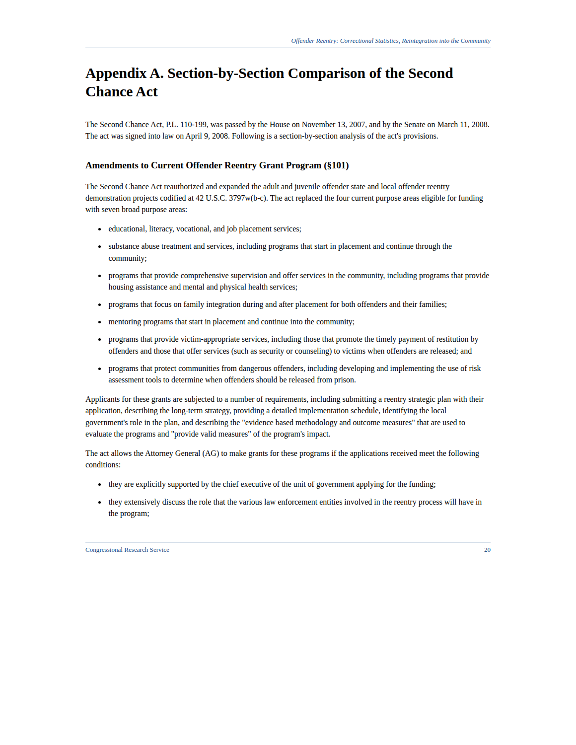Offender Reentry: Correctional Statistics, Reintegration into the Community
Appendix A. Section-by-Section Comparison of the Second Chance Act
The Second Chance Act, P.L. 110-199, was passed by the House on November 13, 2007, and by the Senate on March 11, 2008. The act was signed into law on April 9, 2008. Following is a section-by-section analysis of the act's provisions.
Amendments to Current Offender Reentry Grant Program (§101)
The Second Chance Act reauthorized and expanded the adult and juvenile offender state and local offender reentry demonstration projects codified at 42 U.S.C. 3797w(b-c). The act replaced the four current purpose areas eligible for funding with seven broad purpose areas:
educational, literacy, vocational, and job placement services;
substance abuse treatment and services, including programs that start in placement and continue through the community;
programs that provide comprehensive supervision and offer services in the community, including programs that provide housing assistance and mental and physical health services;
programs that focus on family integration during and after placement for both offenders and their families;
mentoring programs that start in placement and continue into the community;
programs that provide victim-appropriate services, including those that promote the timely payment of restitution by offenders and those that offer services (such as security or counseling) to victims when offenders are released; and
programs that protect communities from dangerous offenders, including developing and implementing the use of risk assessment tools to determine when offenders should be released from prison.
Applicants for these grants are subjected to a number of requirements, including submitting a reentry strategic plan with their application, describing the long-term strategy, providing a detailed implementation schedule, identifying the local government's role in the plan, and describing the "evidence based methodology and outcome measures" that are used to evaluate the programs and "provide valid measures" of the program's impact.
The act allows the Attorney General (AG) to make grants for these programs if the applications received meet the following conditions:
they are explicitly supported by the chief executive of the unit of government applying for the funding;
they extensively discuss the role that the various law enforcement entities involved in the reentry process will have in the program;
Congressional Research Service 20